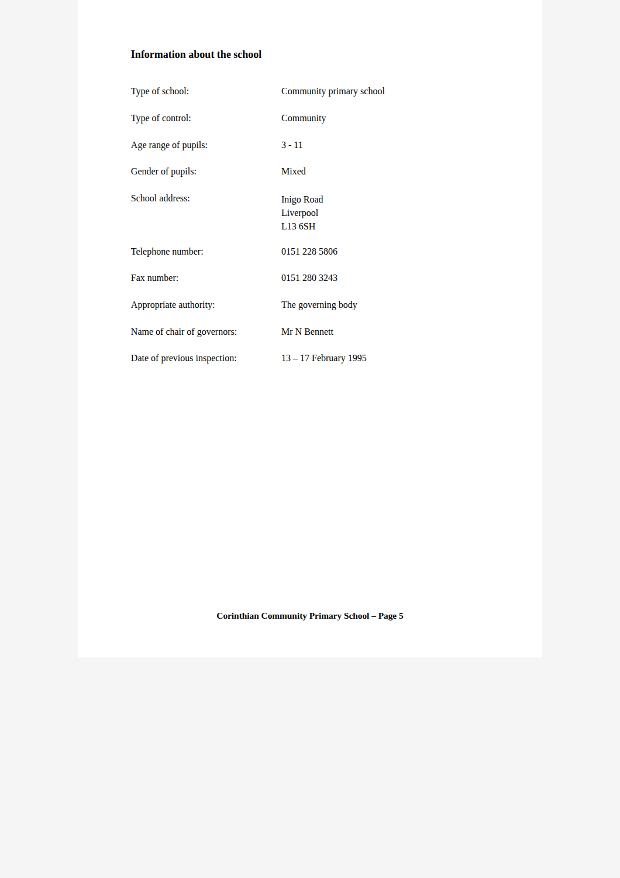Information about the school
| Type of school: | Community primary school |
| Type of control: | Community |
| Age range of pupils: | 3 - 11 |
| Gender of pupils: | Mixed |
| School address: | Inigo Road Liverpool L13 6SH |
| Telephone number: | 0151 228 5806 |
| Fax number: | 0151 280 3243 |
| Appropriate authority: | The governing body |
| Name of chair of governors: | Mr N Bennett |
| Date of previous inspection: | 13 – 17 February 1995 |
Corinthian Community Primary School – Page 5